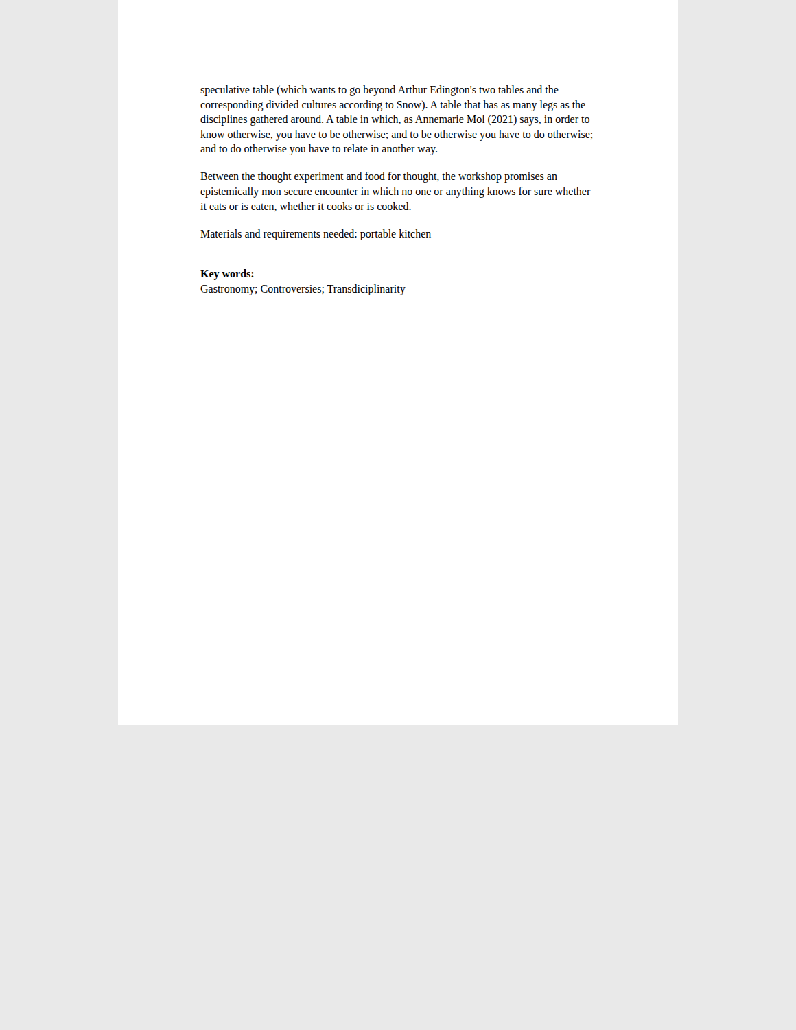speculative table (which wants to go beyond Arthur Edington's two tables and the corresponding divided cultures according to Snow). A table that has as many legs as the disciplines gathered around. A table in which, as Annemarie Mol (2021) says, in order to know otherwise, you have to be otherwise; and to be otherwise you have to do otherwise; and to do otherwise you have to relate in another way.
Between the thought experiment and food for thought, the workshop promises an epistemically mon secure encounter in which no one or anything knows for sure whether it eats or is eaten, whether it cooks or is cooked.
Materials and requirements needed: portable kitchen
Key words:
Gastronomy; Controversies; Transdiciplinarity